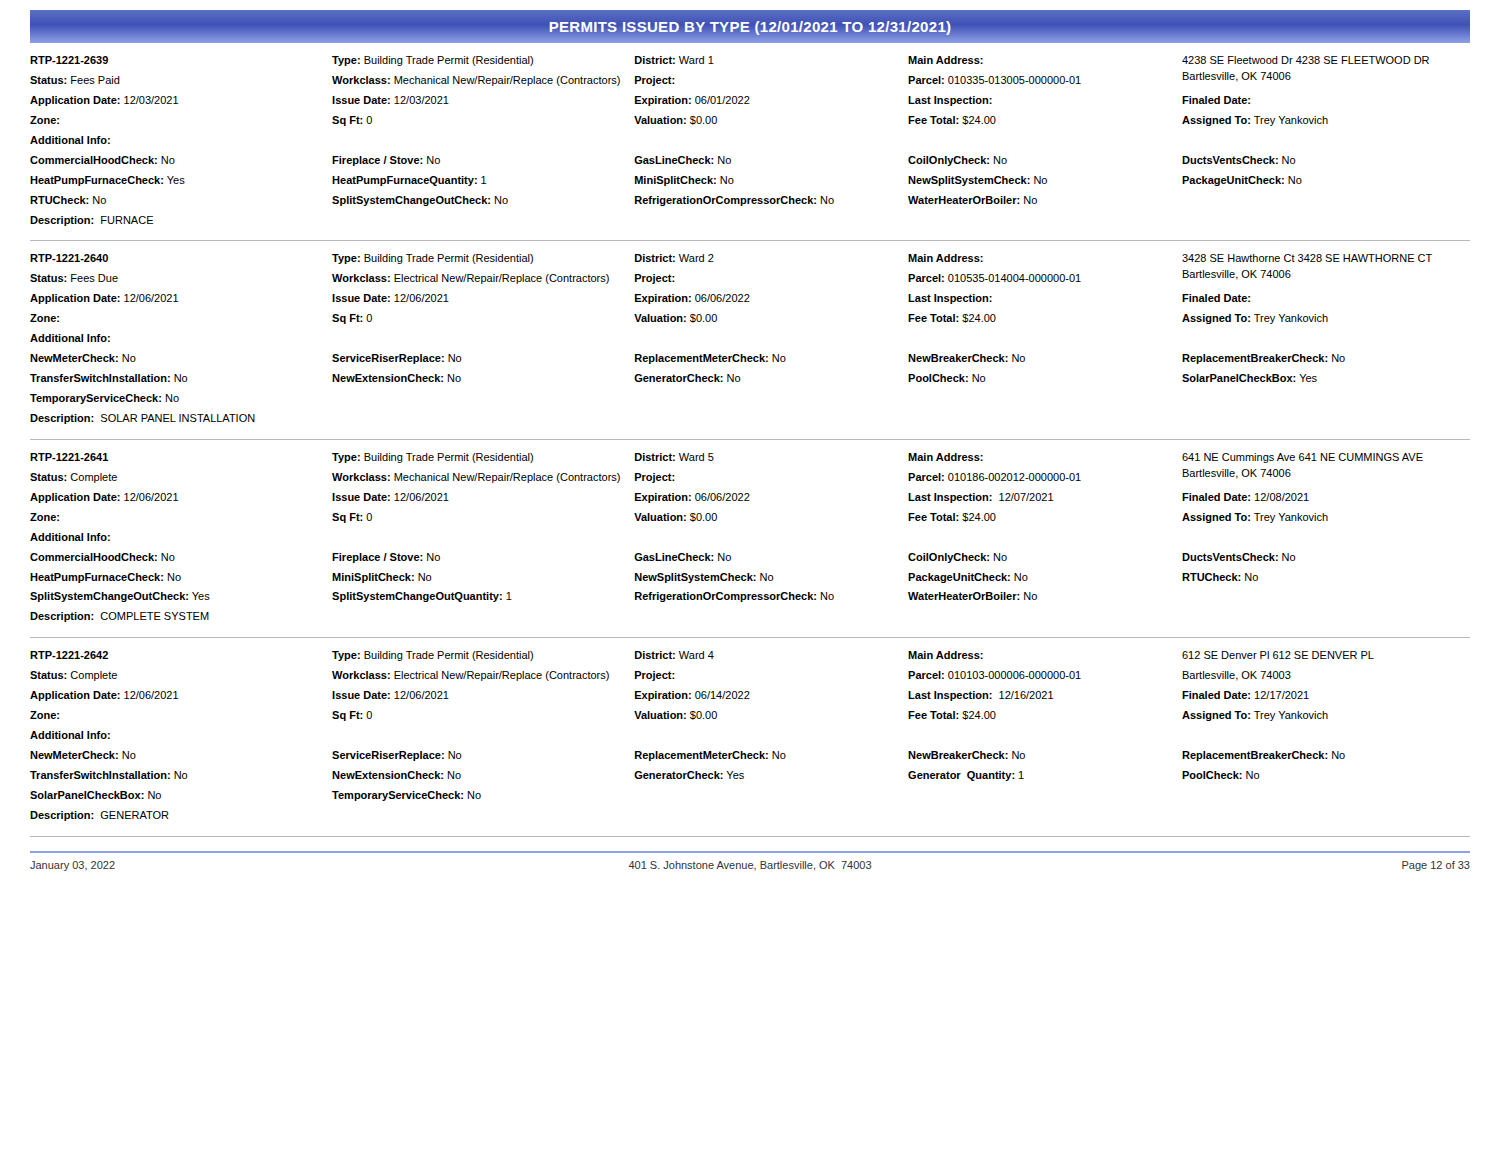PERMITS ISSUED BY TYPE (12/01/2021 TO 12/31/2021)
| RTP-1221-2639 | Type: Building Trade Permit (Residential) | District: Ward 1 | Main Address: | 4238 SE Fleetwood Dr 4238 SE FLEETWOOD DR Bartlesville, OK 74006 |
| Status: Fees Paid | Workclass: Mechanical New/Repair/Replace (Contractors) | Project: | Parcel: 010335-013005-000000-01 |
| Application Date: 12/03/2021 | Issue Date: 12/03/2021 | Expiration: 06/01/2022 | Last Inspection: | Finaled Date: |
| Zone: | Sq Ft: 0 | Valuation: $0.00 | Fee Total: $24.00 | Assigned To: Trey Yankovich |
| Additional Info: | | | | |
| CommercialHoodCheck: No | Fireplace / Stove: No | GasLineCheck: No | CoilOnlyCheck: No | DuctsVentsCheck: No |
| HeatPumpFurnaceCheck: Yes | HeatPumpFurnaceQuantity: 1 | MiniSplitCheck: No | NewSplitSystemCheck: No | PackageUnitCheck: No |
| RTUCheck: No | SplitSystemChangeOutCheck: No | RefrigerationOrCompressorCheck: No | WaterHeaterOrBoiler: No | |
| Description: FURNACE |
| RTP-1221-2640 | Type: Building Trade Permit (Residential) | District: Ward 2 | Main Address: | 3428 SE Hawthorne Ct 3428 SE HAWTHORNE CT Bartlesville, OK 74006 |
| Status: Fees Due | Workclass: Electrical New/Repair/Replace (Contractors) | Project: | Parcel: 010535-014004-000000-01 |
| Application Date: 12/06/2021 | Issue Date: 12/06/2021 | Expiration: 06/06/2022 | Last Inspection: | Finaled Date: |
| Zone: | Sq Ft: 0 | Valuation: $0.00 | Fee Total: $24.00 | Assigned To: Trey Yankovich |
| Additional Info: | | | | |
| NewMeterCheck: No | ServiceRiserReplace: No | ReplacementMeterCheck: No | NewBreakerCheck: No | ReplacementBreakerCheck: No |
| TransferSwitchInstallation: No | NewExtensionCheck: No | GeneratorCheck: No | PoolCheck: No | SolarPanelCheckBox: Yes |
| TemporaryServiceCheck: No |
| Description: SOLAR PANEL INSTALLATION |
| RTP-1221-2641 | Type: Building Trade Permit (Residential) | District: Ward 5 | Main Address: | 641 NE Cummings Ave 641 NE CUMMINGS AVE Bartlesville, OK 74006 |
| Status: Complete | Workclass: Mechanical New/Repair/Replace (Contractors) | Project: | Parcel: 010186-002012-000000-01 |
| Application Date: 12/06/2021 | Issue Date: 12/06/2021 | Expiration: 06/06/2022 | Last Inspection: 12/07/2021 | Finaled Date: 12/08/2021 |
| Zone: | Sq Ft: 0 | Valuation: $0.00 | Fee Total: $24.00 | Assigned To: Trey Yankovich |
| Additional Info: | | | | |
| CommercialHoodCheck: No | Fireplace / Stove: No | GasLineCheck: No | CoilOnlyCheck: No | DuctsVentsCheck: No |
| HeatPumpFurnaceCheck: No | MiniSplitCheck: No | NewSplitSystemCheck: No | PackageUnitCheck: No | RTUCheck: No |
| SplitSystemChangeOutCheck: Yes | SplitSystemChangeOutQuantity: 1 | RefrigerationOrCompressorCheck: No | WaterHeaterOrBoiler: No | |
| Description: COMPLETE SYSTEM |
| RTP-1221-2642 | Type: Building Trade Permit (Residential) | District: Ward 4 | Main Address: | 612 SE Denver Pl 612 SE DENVER PL |
| Status: Complete | Workclass: Electrical New/Repair/Replace (Contractors) | Project: | Parcel: 010103-000006-000000-01 | Bartlesville, OK 74003 |
| Application Date: 12/06/2021 | Issue Date: 12/06/2021 | Expiration: 06/14/2022 | Last Inspection: 12/16/2021 | Finaled Date: 12/17/2021 |
| Zone: | Sq Ft: 0 | Valuation: $0.00 | Fee Total: $24.00 | Assigned To: Trey Yankovich |
| Additional Info: | | | | |
| NewMeterCheck: No | ServiceRiserReplace: No | ReplacementMeterCheck: No | NewBreakerCheck: No | ReplacementBreakerCheck: No |
| TransferSwitchInstallation: No | NewExtensionCheck: No | GeneratorCheck: Yes | Generator Quantity: 1 | PoolCheck: No |
| SolarPanelCheckBox: No | TemporaryServiceCheck: No | | | |
| Description: GENERATOR |
January 03, 2022
401 S. Johnstone Avenue, Bartlesville, OK 74003
Page 12 of 33